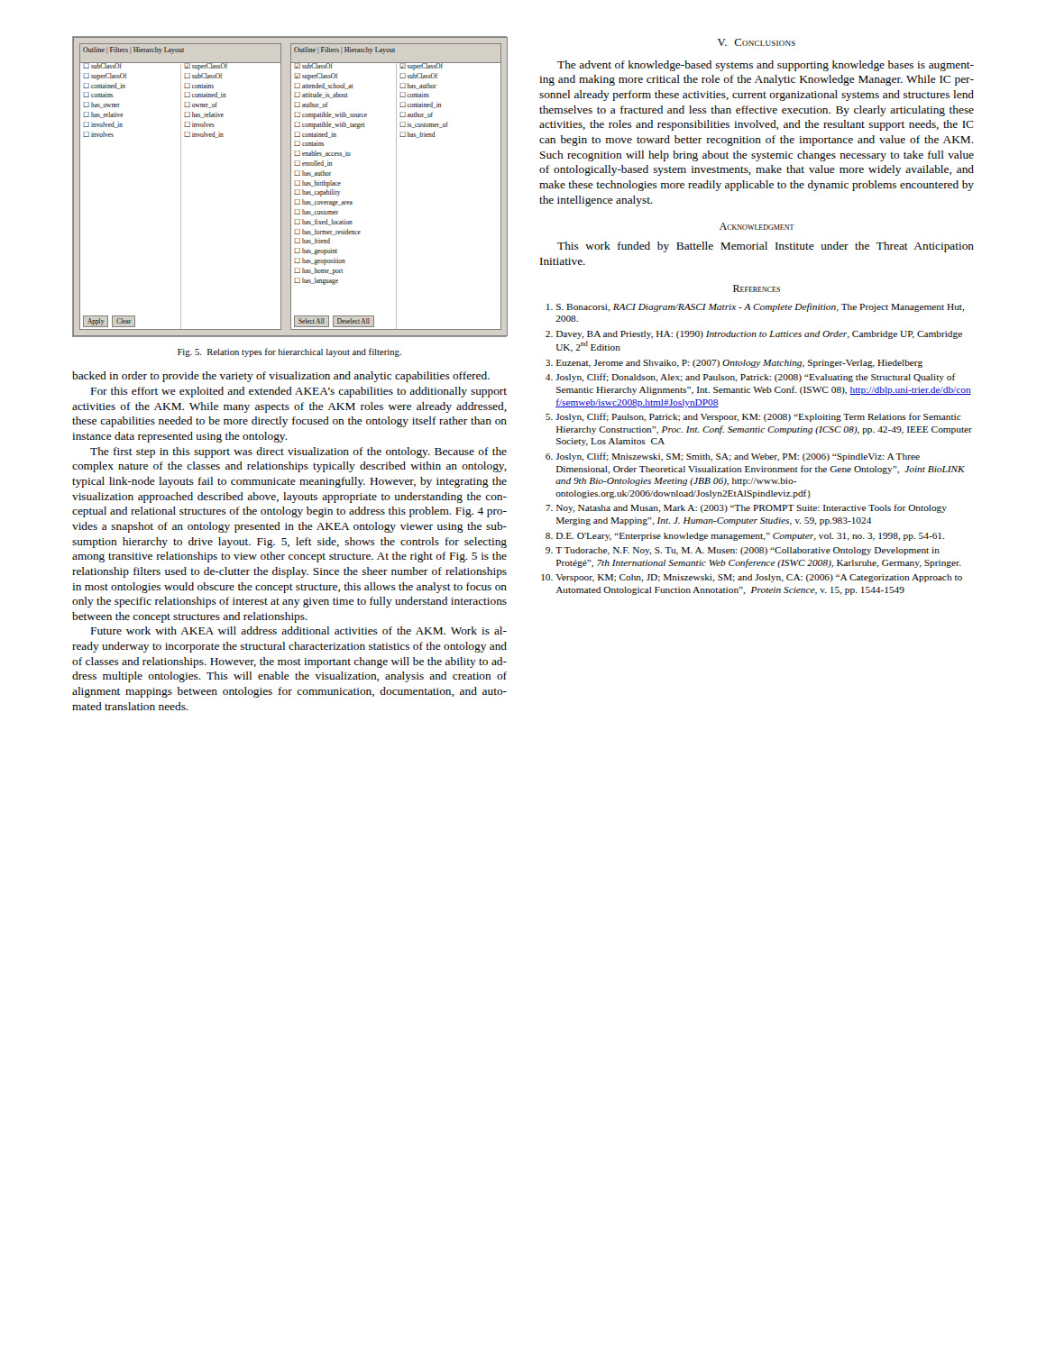Outline | Filters | Hierarchy Layout
subClassOf
superClassOf
contained_in
contains
has_owner
has_relative
involved_in
involves
superClassOf
subClassOf
contains
contained_in
owner_of
has_relative
involves
involved_in
Apply Clear
Outline | Filters | Hierarchy Layout
subClassOf
superClassOf
attended_school_at
attitude_is_about
author_of
compatible_with_source
compatible_with_target
contained_in
contains
enables_access_to
enrolled_in
has_author
has_birthplace
has_capability
has_coverage_area
has_customer
has_fixed_location
has_former_residence
has_friend
has_geopoint
has_geoposition
has_home_port
has_language
superClassOf
subClassOf
has_author
contains
contained_in
author_of
is_customer_of
has_friend
Select All Deselect All
Fig. 5. Relation types for hierarchical layout and filtering.
backed in order to provide the variety of visualization and analytic capabilities offered.
For this effort we exploited and extended AKEA’s capabilities to additionally support activities of the AKM. While many aspects of the AKM roles were already addressed, these capabilities needed to be more directly focused on the ontology itself rather than on instance data represented using the ontology.
The first step in this support was direct visualization of the ontology. Because of the complex nature of the classes and relationships typically described within an ontology, typical link-node layouts fail to communicate meaningfully. However, by integrating the visualization approached described above, layouts appropriate to understanding the conceptual and relational structures of the ontology begin to address this problem. Fig. 4 provides a snapshot of an ontology presented in the AKEA ontology viewer using the subsumption hierarchy to drive layout. Fig. 5, left side, shows the controls for selecting among transitive relationships to view other concept structure. At the right of Fig. 5 is the relationship filters used to de-clutter the display. Since the sheer number of relationships in most ontologies would obscure the concept structure, this allows the analyst to focus on only the specific relationships of interest at any given time to fully understand interactions between the concept structures and relationships.
Future work with AKEA will address additional activities of the AKM. Work is already underway to incorporate the structural characterization statistics of the ontology and of classes and relationships. However, the most important change will be the ability to address multiple ontologies. This will enable the visualization, analysis and creation of alignment mappings between ontologies for communication, documentation, and automated translation needs.
V. Conclusions
The advent of knowledge-based systems and supporting knowledge bases is augmenting and making more critical the role of the Analytic Knowledge Manager. While IC personnel already perform these activities, current organizational systems and structures lend themselves to a fractured and less than effective execution. By clearly articulating these activities, the roles and responsibilities involved, and the resultant support needs, the IC can begin to move toward better recognition of the importance and value of the AKM. Such recognition will help bring about the systemic changes necessary to take full value of ontologically-based system investments, make that value more widely available, and make these technologies more readily applicable to the dynamic problems encountered by the intelligence analyst.
Acknowledgment
This work funded by Battelle Memorial Institute under the Threat Anticipation Initiative.
References
S. Bonacorsi, RACI Diagram/RASCI Matrix - A Complete Definition, The Project Management Hut, 2008.
Davey, BA and Priestly, HA: (1990) Introduction to Lattices and Order, Cambridge UP, Cambridge UK, 2nd Edition
Euzenat, Jerome and Shvaiko, P: (2007) Ontology Matching, Springer-Verlag, Hiedelberg
Joslyn, Cliff; Donaldson, Alex; and Paulson, Patrick: (2008) “Evaluating the Structural Quality of Semantic Hierarchy Alignments”, Int. Semantic Web Conf. (ISWC 08), http://dblp.uni-trier.de/db/conf/semweb/iswc2008p.html#JoslynDP08
Joslyn, Cliff; Paulson, Patrick; and Verspoor, KM: (2008) “Exploiting Term Relations for Semantic Hierarchy Construction”, Proc. Int. Conf. Semantic Computing (ICSC 08), pp. 42-49, IEEE Computer Society, Los Alamitos CA
Joslyn, Cliff; Mniszewski, SM; Smith, SA; and Weber, PM: (2006) “SpindleViz: A Three Dimensional, Order Theoretical Visualization Environment for the Gene Ontology”, Joint BioLINK and 9th Bio-Ontologies Meeting (JBB 06), http://www.bio-ontologies.org.uk/2006/download/Joslyn2EtAlSpindleviz.pdf}
Noy, Natasha and Musan, Mark A: (2003) “The PROMPT Suite: Interactive Tools for Ontology Merging and Mapping”, Int. J. Human-Computer Studies, v. 59, pp.983-1024
D.E. O'Leary, “Enterprise knowledge management,” Computer, vol. 31, no. 3, 1998, pp. 54-61.
T Tudorache, N.F. Noy, S. Tu, M. A. Musen: (2008) “Collaborative Ontology Development in Protégé”, 7th International Semantic Web Conference (ISWC 2008), Karlsruhe, Germany, Springer.
Verspoor, KM; Cohn, JD; Mniszewski, SM; and Joslyn, CA: (2006) “A Categorization Approach to Automated Ontological Function Annotation”, Protein Science, v. 15, pp. 1544-1549